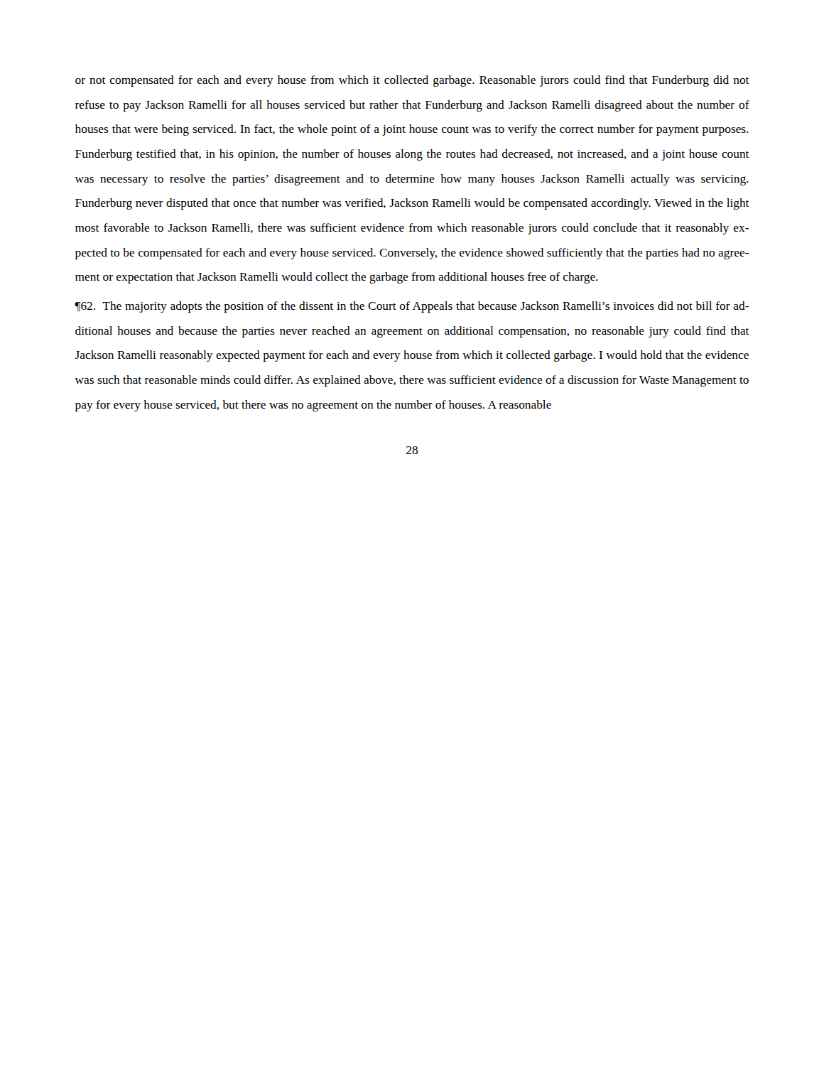or not compensated for each and every house from which it collected garbage. Reasonable jurors could find that Funderburg did not refuse to pay Jackson Ramelli for all houses serviced but rather that Funderburg and Jackson Ramelli disagreed about the number of houses that were being serviced. In fact, the whole point of a joint house count was to verify the correct number for payment purposes. Funderburg testified that, in his opinion, the number of houses along the routes had decreased, not increased, and a joint house count was necessary to resolve the parties’ disagreement and to determine how many houses Jackson Ramelli actually was servicing. Funderburg never disputed that once that number was verified, Jackson Ramelli would be compensated accordingly. Viewed in the light most favorable to Jackson Ramelli, there was sufficient evidence from which reasonable jurors could conclude that it reasonably expected to be compensated for each and every house serviced. Conversely, the evidence showed sufficiently that the parties had no agreement or expectation that Jackson Ramelli would collect the garbage from additional houses free of charge.
¶62. The majority adopts the position of the dissent in the Court of Appeals that because Jackson Ramelli’s invoices did not bill for additional houses and because the parties never reached an agreement on additional compensation, no reasonable jury could find that Jackson Ramelli reasonably expected payment for each and every house from which it collected garbage. I would hold that the evidence was such that reasonable minds could differ. As explained above, there was sufficient evidence of a discussion for Waste Management to pay for every house serviced, but there was no agreement on the number of houses. A reasonable
28